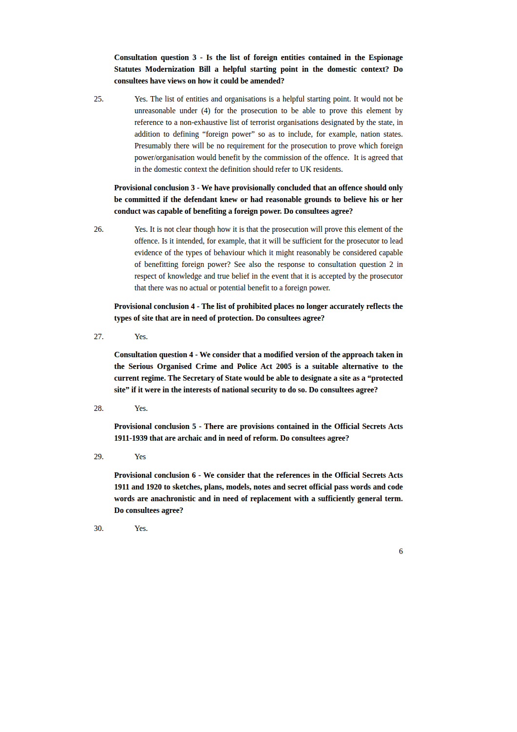Consultation question 3 - Is the list of foreign entities contained in the Espionage Statutes Modernization Bill a helpful starting point in the domestic context? Do consultees have views on how it could be amended?
25. Yes. The list of entities and organisations is a helpful starting point. It would not be unreasonable under (4) for the prosecution to be able to prove this element by reference to a non-exhaustive list of terrorist organisations designated by the state, in addition to defining “foreign power” so as to include, for example, nation states. Presumably there will be no requirement for the prosecution to prove which foreign power/organisation would benefit by the commission of the offence. It is agreed that in the domestic context the definition should refer to UK residents.
Provisional conclusion 3 - We have provisionally concluded that an offence should only be committed if the defendant knew or had reasonable grounds to believe his or her conduct was capable of benefiting a foreign power. Do consultees agree?
26. Yes. It is not clear though how it is that the prosecution will prove this element of the offence. Is it intended, for example, that it will be sufficient for the prosecutor to lead evidence of the types of behaviour which it might reasonably be considered capable of benefitting foreign power? See also the response to consultation question 2 in respect of knowledge and true belief in the event that it is accepted by the prosecutor that there was no actual or potential benefit to a foreign power.
Provisional conclusion 4 - The list of prohibited places no longer accurately reflects the types of site that are in need of protection. Do consultees agree?
27. Yes.
Consultation question 4 - We consider that a modified version of the approach taken in the Serious Organised Crime and Police Act 2005 is a suitable alternative to the current regime. The Secretary of State would be able to designate a site as a “protected site” if it were in the interests of national security to do so. Do consultees agree?
28. Yes.
Provisional conclusion 5 - There are provisions contained in the Official Secrets Acts 1911-1939 that are archaic and in need of reform. Do consultees agree?
29. Yes
Provisional conclusion 6 - We consider that the references in the Official Secrets Acts 1911 and 1920 to sketches, plans, models, notes and secret official pass words and code words are anachronistic and in need of replacement with a sufficiently general term. Do consultees agree?
30. Yes.
6